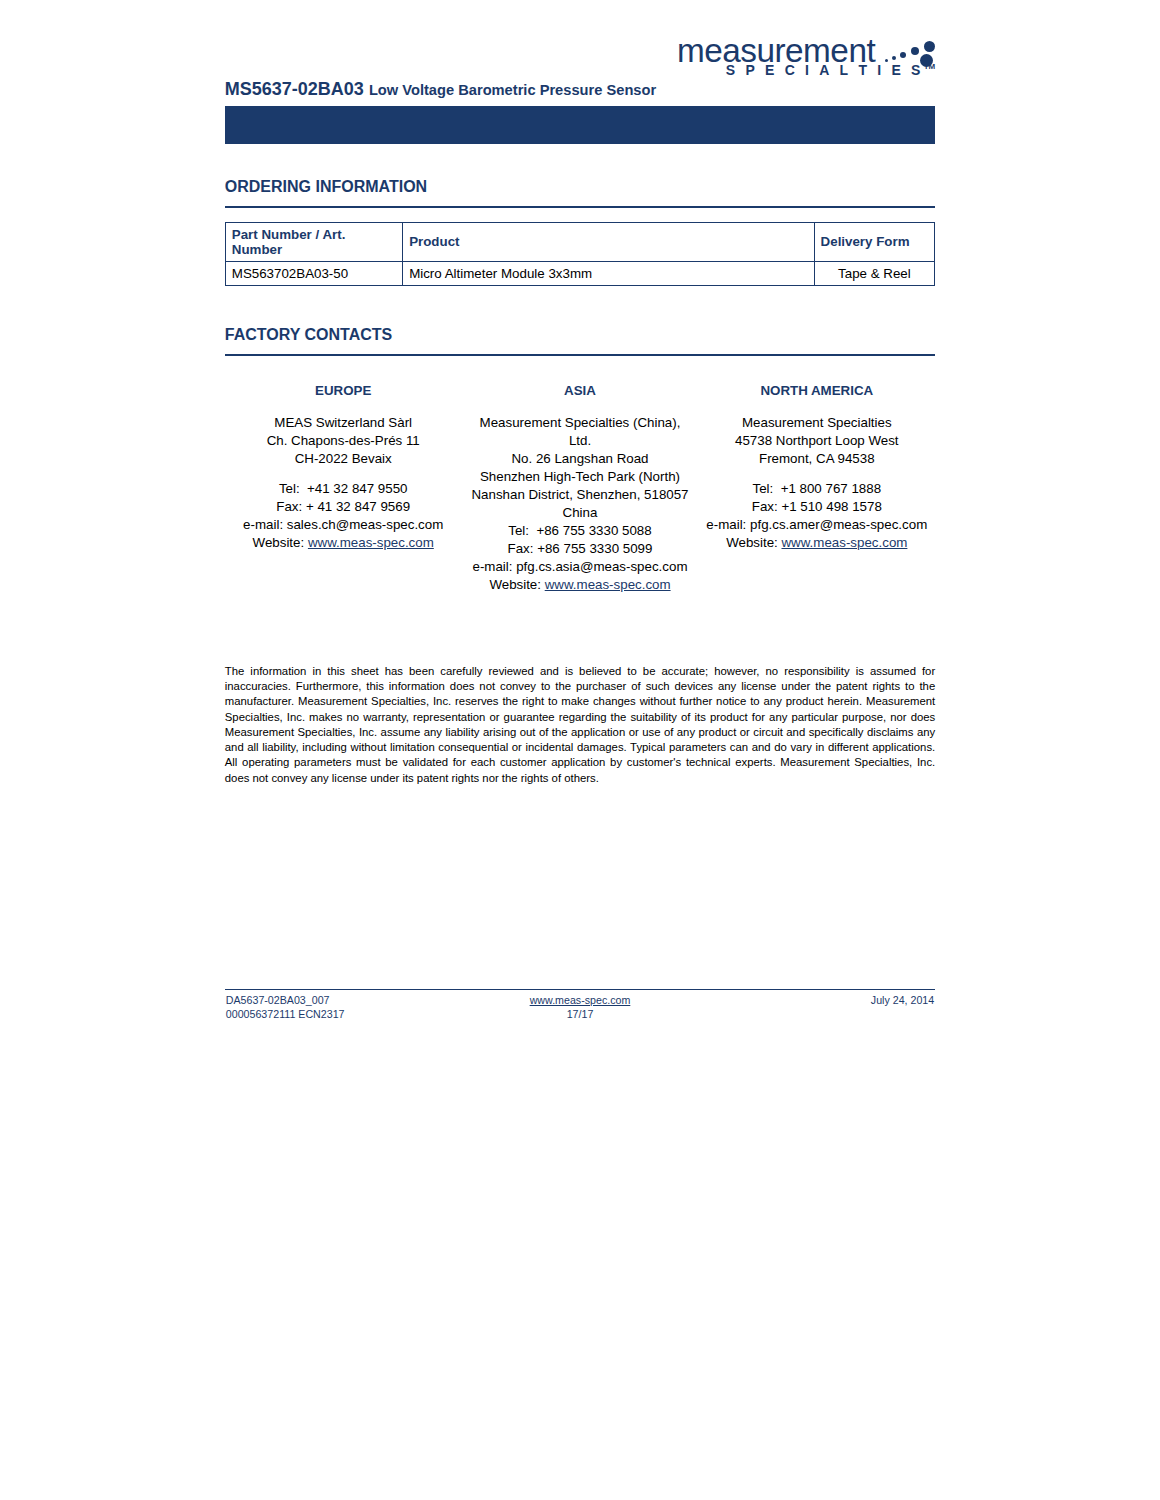measurement
S P E C I A L T I E STM
MS5637-02BA03 Low Voltage Barometric Pressure Sensor
ORDERING INFORMATION
| Part Number / Art. Number | Product | Delivery Form |
| --- | --- | --- |
| MS563702BA03-50 | Micro Altimeter Module 3x3mm | Tape & Reel |
FACTORY CONTACTS
| EUROPE MEAS Switzerland Sàrl Ch. Chapons-des-Prés 11 CH-2022 Bevaix Tel: +41 32 847 9550 Fax: + 41 32 847 9569 e-mail: sales.ch@meas-spec.com Website: www.meas-spec.com | ASIA Measurement Specialties (China), Ltd. No. 26 Langshan Road Shenzhen High-Tech Park (North) Nanshan District, Shenzhen, 518057 China Tel: +86 755 3330 5088 Fax: +86 755 3330 5099 e-mail: pfg.cs.asia@meas-spec.com Website: www.meas-spec.com | NORTH AMERICA Measurement Specialties 45738 Northport Loop West Fremont, CA 94538 Tel: +1 800 767 1888 Fax: +1 510 498 1578 e-mail: pfg.cs.amer@meas-spec.com Website: www.meas-spec.com |
The information in this sheet has been carefully reviewed and is believed to be accurate; however, no responsibility is assumed for inaccuracies. Furthermore, this information does not convey to the purchaser of such devices any license under the patent rights to the manufacturer. Measurement Specialties, Inc. reserves the right to make changes without further notice to any product herein. Measurement Specialties, Inc. makes no warranty, representation or guarantee regarding the suitability of its product for any particular purpose, nor does Measurement Specialties, Inc. assume any liability arising out of the application or use of any product or circuit and specifically disclaims any and all liability, including without limitation consequential or incidental damages. Typical parameters can and do vary in different applications. All operating parameters must be validated for each customer application by customer's technical experts. Measurement Specialties, Inc. does not convey any license under its patent rights nor the rights of others.
| DA5637-02BA03_007 000056372111 ECN2317 | www.meas-spec.com 17/17 | July 24, 2014 |